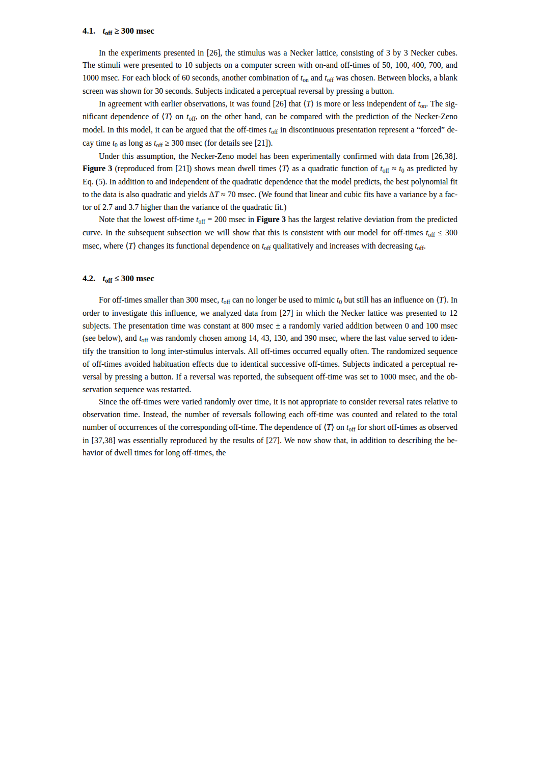4.1. toff ≥ 300 msec
In the experiments presented in [26], the stimulus was a Necker lattice, consisting of 3 by 3 Necker cubes. The stimuli were presented to 10 subjects on a computer screen with on-and off-times of 50, 100, 400, 700, and 1000 msec. For each block of 60 seconds, another combination of ton and toff was chosen. Between blocks, a blank screen was shown for 30 seconds. Subjects indicated a perceptual reversal by pressing a button.
In agreement with earlier observations, it was found [26] that ⟨T⟩ is more or less independent of ton. The significant dependence of ⟨T⟩ on toff, on the other hand, can be compared with the prediction of the Necker-Zeno model. In this model, it can be argued that the off-times toff in discontinuous presentation represent a “forced” decay time t0 as long as toff ≥ 300 msec (for details see [21]).
Under this assumption, the Necker-Zeno model has been experimentally confirmed with data from [26,38]. Figure 3 (reproduced from [21]) shows mean dwell times ⟨T⟩ as a quadratic function of toff ≈ t0 as predicted by Eq. (5). In addition to and independent of the quadratic dependence that the model predicts, the best polynomial fit to the data is also quadratic and yields ΔT ≈ 70 msec. (We found that linear and cubic fits have a variance by a factor of 2.7 and 3.7 higher than the variance of the quadratic fit.)
Note that the lowest off-time toff = 200 msec in Figure 3 has the largest relative deviation from the predicted curve. In the subsequent subsection we will show that this is consistent with our model for off-times toff ≤ 300 msec, where ⟨T⟩ changes its functional dependence on toff qualitatively and increases with decreasing toff.
4.2. toff ≤ 300 msec
For off-times smaller than 300 msec, toff can no longer be used to mimic t0 but still has an influence on ⟨T⟩. In order to investigate this influence, we analyzed data from [27] in which the Necker lattice was presented to 12 subjects. The presentation time was constant at 800 msec ± a randomly varied addition between 0 and 100 msec (see below), and toff was randomly chosen among 14, 43, 130, and 390 msec, where the last value served to identify the transition to long inter-stimulus intervals. All off-times occurred equally often. The randomized sequence of off-times avoided habituation effects due to identical successive off-times. Subjects indicated a perceptual reversal by pressing a button. If a reversal was reported, the subsequent off-time was set to 1000 msec, and the observation sequence was restarted.
Since the off-times were varied randomly over time, it is not appropriate to consider reversal rates relative to observation time. Instead, the number of reversals following each off-time was counted and related to the total number of occurrences of the corresponding off-time. The dependence of ⟨T⟩ on toff for short off-times as observed in [37,38] was essentially reproduced by the results of [27]. We now show that, in addition to describing the behavior of dwell times for long off-times, the